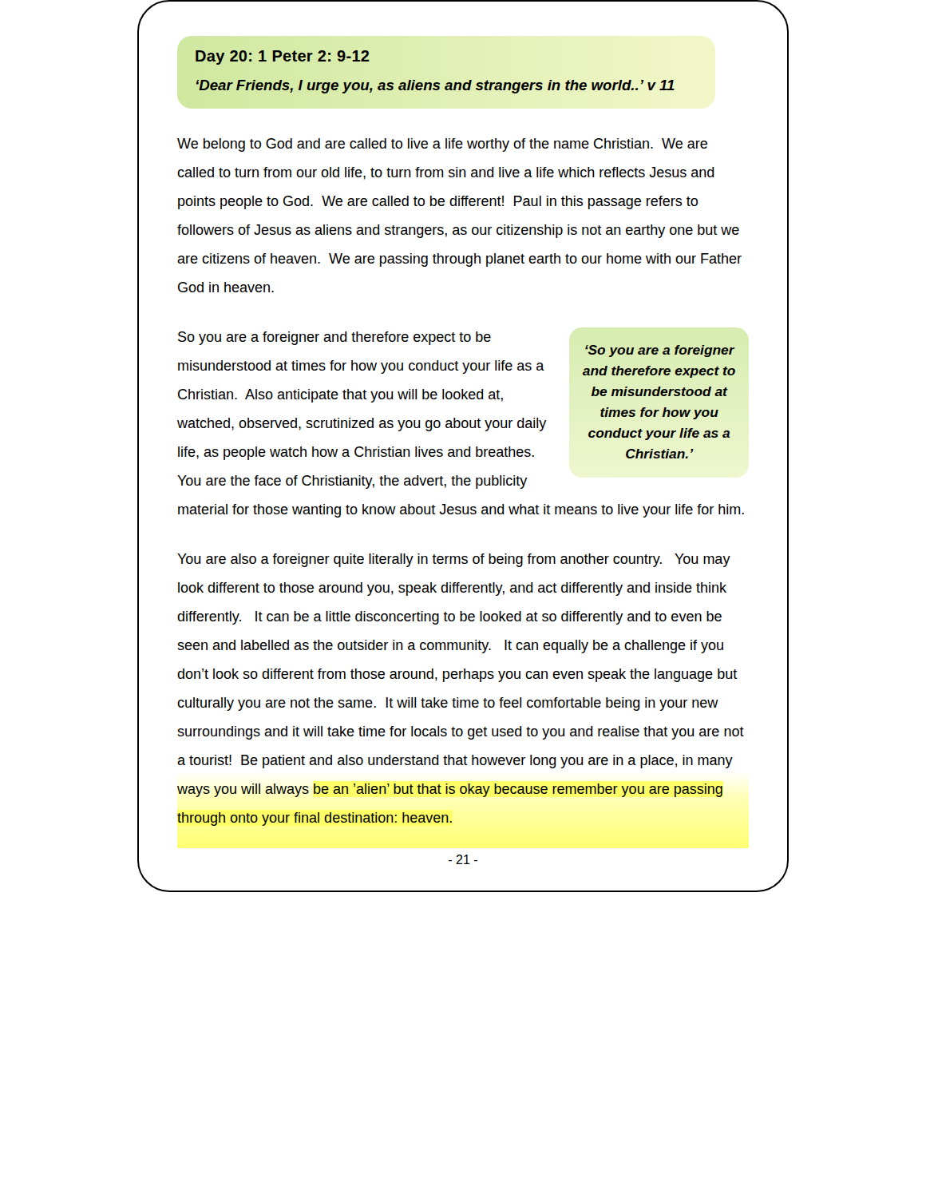Day 20: 1 Peter 2: 9-12
‘Dear Friends, I urge you, as aliens and strangers in the world..’ v 11
We belong to God and are called to live a life worthy of the name Christian. We are called to turn from our old life, to turn from sin and live a life which reflects Jesus and points people to God. We are called to be different! Paul in this passage refers to followers of Jesus as aliens and strangers, as our citizenship is not an earthy one but we are citizens of heaven. We are passing through planet earth to our home with our Father God in heaven.
‘So you are a foreigner and therefore expect to be misunderstood at times for how you conduct your life as a Christian.’
So you are a foreigner and therefore expect to be misunderstood at times for how you conduct your life as a Christian. Also anticipate that you will be looked at, watched, observed, scrutinized as you go about your daily life, as people watch how a Christian lives and breathes. You are the face of Christianity, the advert, the publicity material for those wanting to know about Jesus and what it means to live your life for him.
You are also a foreigner quite literally in terms of being from another country. You may look different to those around you, speak differently, and act differently and inside think differently. It can be a little disconcerting to be looked at so differently and to even be seen and labelled as the outsider in a community. It can equally be a challenge if you don’t look so different from those around, perhaps you can even speak the language but culturally you are not the same. It will take time to feel comfortable being in your new surroundings and it will take time for locals to get used to you and realise that you are not a tourist! Be patient and also understand that however long you are in a place, in many ways you will always be an ’alien’ but that is okay because remember you are passing through onto your final destination: heaven.
- 21 -